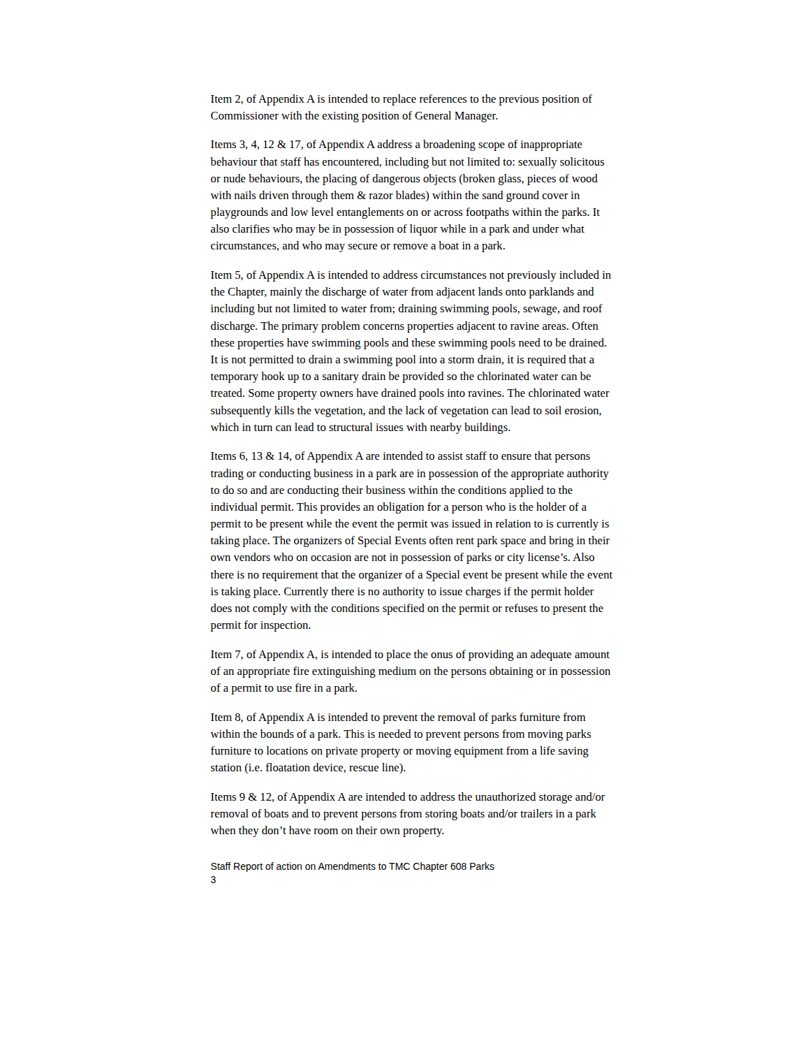Item 2, of Appendix A is intended to replace references to the previous position of Commissioner with the existing position of General Manager.
Items 3, 4, 12 & 17, of Appendix A address a broadening scope of inappropriate behaviour that staff has encountered, including but not limited to: sexually solicitous or nude behaviours, the placing of dangerous objects (broken glass, pieces of wood with nails driven through them & razor blades) within the sand ground cover in playgrounds and low level entanglements on or across footpaths within the parks. It also clarifies who may be in possession of liquor while in a park and under what circumstances, and who may secure or remove a boat in a park.
Item 5, of Appendix A is intended to address circumstances not previously included in the Chapter, mainly the discharge of water from adjacent lands onto parklands and including but not limited to water from; draining swimming pools, sewage, and roof discharge. The primary problem concerns properties adjacent to ravine areas. Often these properties have swimming pools and these swimming pools need to be drained. It is not permitted to drain a swimming pool into a storm drain, it is required that a temporary hook up to a sanitary drain be provided so the chlorinated water can be treated. Some property owners have drained pools into ravines. The chlorinated water subsequently kills the vegetation, and the lack of vegetation can lead to soil erosion, which in turn can lead to structural issues with nearby buildings.
Items 6, 13 & 14, of Appendix A are intended to assist staff to ensure that persons trading or conducting business in a park are in possession of the appropriate authority to do so and are conducting their business within the conditions applied to the individual permit. This provides an obligation for a person who is the holder of a permit to be present while the event the permit was issued in relation to is currently is taking place. The organizers of Special Events often rent park space and bring in their own vendors who on occasion are not in possession of parks or city license’s. Also there is no requirement that the organizer of a Special event be present while the event is taking place. Currently there is no authority to issue charges if the permit holder does not comply with the conditions specified on the permit or refuses to present the permit for inspection.
Item 7, of Appendix A, is intended to place the onus of providing an adequate amount of an appropriate fire extinguishing medium on the persons obtaining or in possession of a permit to use fire in a park.
Item 8, of Appendix A is intended to prevent the removal of parks furniture from within the bounds of a park. This is needed to prevent persons from moving parks furniture to locations on private property or moving equipment from a life saving station (i.e. floatation device, rescue line).
Items 9 & 12, of Appendix A are intended to address the unauthorized storage and/or removal of boats and to prevent persons from storing boats and/or trailers in a park when they don’t have room on their own property.
Staff Report of action on Amendments to TMC Chapter 608 Parks 3